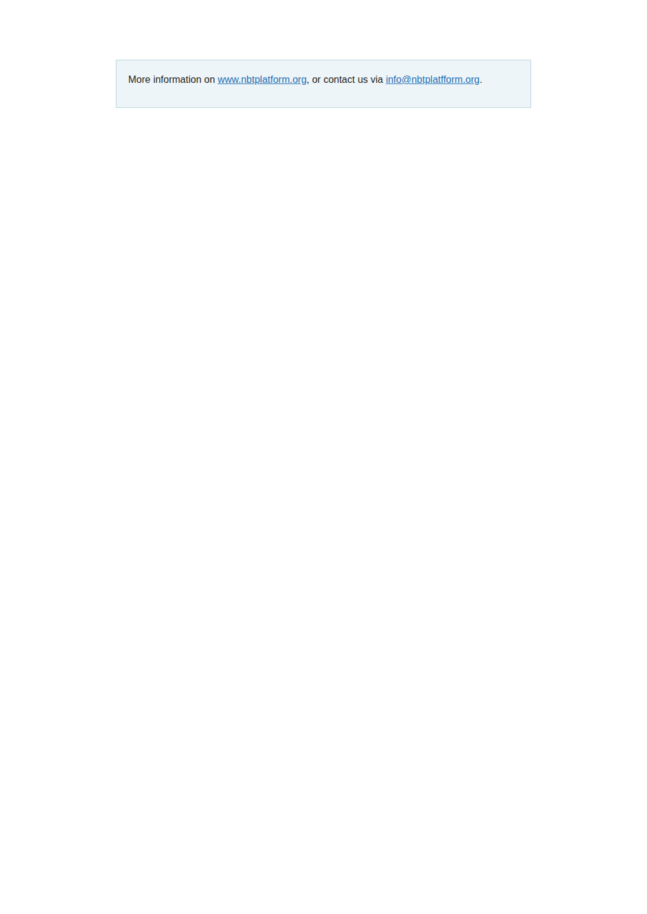More information on www.nbtplatform.org, or contact us via info@nbtplatfform.org.